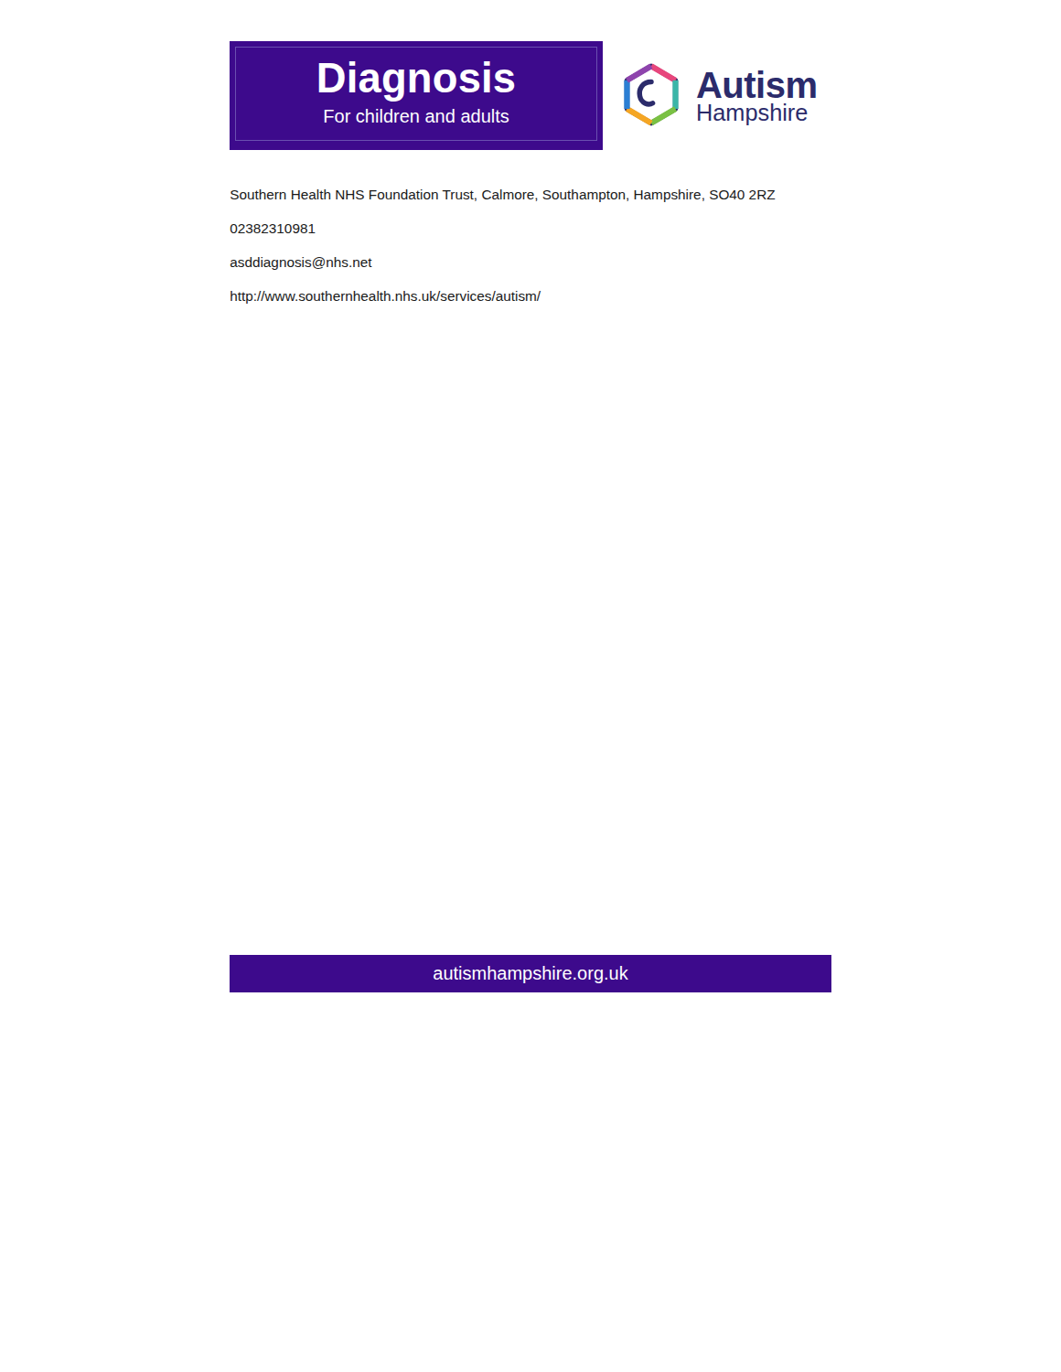Diagnosis
For children and adults
Autism Hampshire
Southern Health NHS Foundation Trust, Calmore, Southampton, Hampshire, SO40 2RZ
02382310981
asddiagnosis@nhs.net
http://www.southernhealth.nhs.uk/services/autism/
autismhampshire.org.uk